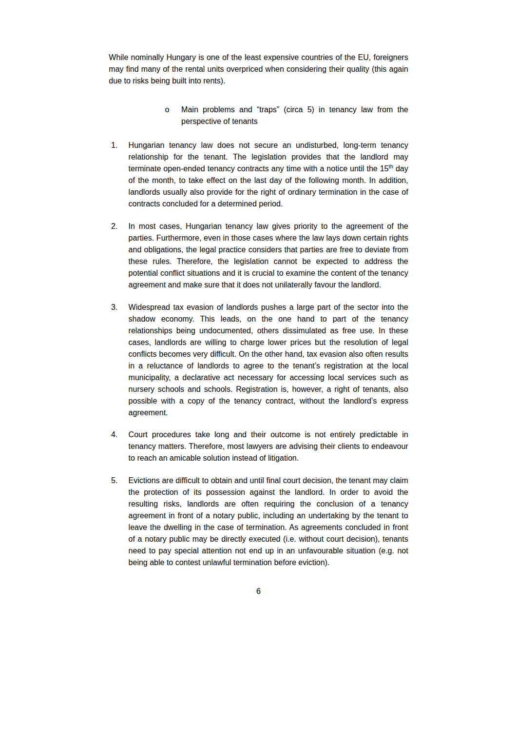While nominally Hungary is one of the least expensive countries of the EU, foreigners may find many of the rental units overpriced when considering their quality (this again due to risks being built into rents).
o Main problems and “traps” (circa 5) in tenancy law from the perspective of tenants
Hungarian tenancy law does not secure an undisturbed, long-term tenancy relationship for the tenant. The legislation provides that the landlord may terminate open-ended tenancy contracts any time with a notice until the 15th day of the month, to take effect on the last day of the following month. In addition, landlords usually also provide for the right of ordinary termination in the case of contracts concluded for a determined period.
In most cases, Hungarian tenancy law gives priority to the agreement of the parties. Furthermore, even in those cases where the law lays down certain rights and obligations, the legal practice considers that parties are free to deviate from these rules. Therefore, the legislation cannot be expected to address the potential conflict situations and it is crucial to examine the content of the tenancy agreement and make sure that it does not unilaterally favour the landlord.
Widespread tax evasion of landlords pushes a large part of the sector into the shadow economy. This leads, on the one hand to part of the tenancy relationships being undocumented, others dissimulated as free use. In these cases, landlords are willing to charge lower prices but the resolution of legal conflicts becomes very difficult. On the other hand, tax evasion also often results in a reluctance of landlords to agree to the tenant’s registration at the local municipality, a declarative act necessary for accessing local services such as nursery schools and schools. Registration is, however, a right of tenants, also possible with a copy of the tenancy contract, without the landlord’s express agreement.
Court procedures take long and their outcome is not entirely predictable in tenancy matters. Therefore, most lawyers are advising their clients to endeavour to reach an amicable solution instead of litigation.
Evictions are difficult to obtain and until final court decision, the tenant may claim the protection of its possession against the landlord. In order to avoid the resulting risks, landlords are often requiring the conclusion of a tenancy agreement in front of a notary public, including an undertaking by the tenant to leave the dwelling in the case of termination. As agreements concluded in front of a notary public may be directly executed (i.e. without court decision), tenants need to pay special attention not end up in an unfavourable situation (e.g. not being able to contest unlawful termination before eviction).
6